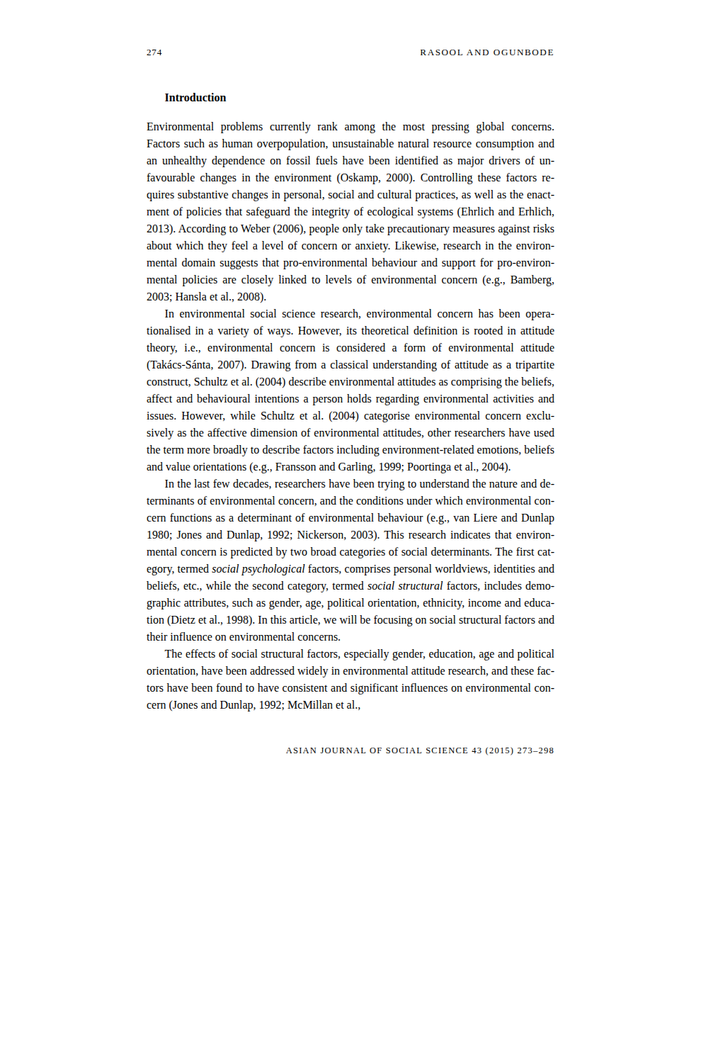274 Rasool and Ogunbode
Introduction
Environmental problems currently rank among the most pressing global concerns. Factors such as human overpopulation, unsustainable natural resource consumption and an unhealthy dependence on fossil fuels have been identified as major drivers of unfavourable changes in the environment (Oskamp, 2000). Controlling these factors requires substantive changes in personal, social and cultural practices, as well as the enactment of policies that safeguard the integrity of ecological systems (Ehrlich and Erhlich, 2013). According to Weber (2006), people only take precautionary measures against risks about which they feel a level of concern or anxiety. Likewise, research in the environmental domain suggests that pro-environmental behaviour and support for pro-environmental policies are closely linked to levels of environmental concern (e.g., Bamberg, 2003; Hansla et al., 2008).
In environmental social science research, environmental concern has been operationalised in a variety of ways. However, its theoretical definition is rooted in attitude theory, i.e., environmental concern is considered a form of environmental attitude (Takács-Sánta, 2007). Drawing from a classical understanding of attitude as a tripartite construct, Schultz et al. (2004) describe environmental attitudes as comprising the beliefs, affect and behavioural intentions a person holds regarding environmental activities and issues. However, while Schultz et al. (2004) categorise environmental concern exclusively as the affective dimension of environmental attitudes, other researchers have used the term more broadly to describe factors including environment-related emotions, beliefs and value orientations (e.g., Fransson and Garling, 1999; Poortinga et al., 2004).
In the last few decades, researchers have been trying to understand the nature and determinants of environmental concern, and the conditions under which environmental concern functions as a determinant of environmental behaviour (e.g., van Liere and Dunlap 1980; Jones and Dunlap, 1992; Nickerson, 2003). This research indicates that environmental concern is predicted by two broad categories of social determinants. The first category, termed social psychological factors, comprises personal worldviews, identities and beliefs, etc., while the second category, termed social structural factors, includes demographic attributes, such as gender, age, political orientation, ethnicity, income and education (Dietz et al., 1998). In this article, we will be focusing on social structural factors and their influence on environmental concerns.
The effects of social structural factors, especially gender, education, age and political orientation, have been addressed widely in environmental attitude research, and these factors have been found to have consistent and significant influences on environmental concern (Jones and Dunlap, 1992; McMillan et al.,
Asian Journal of Social Science 43 (2015) 273–298